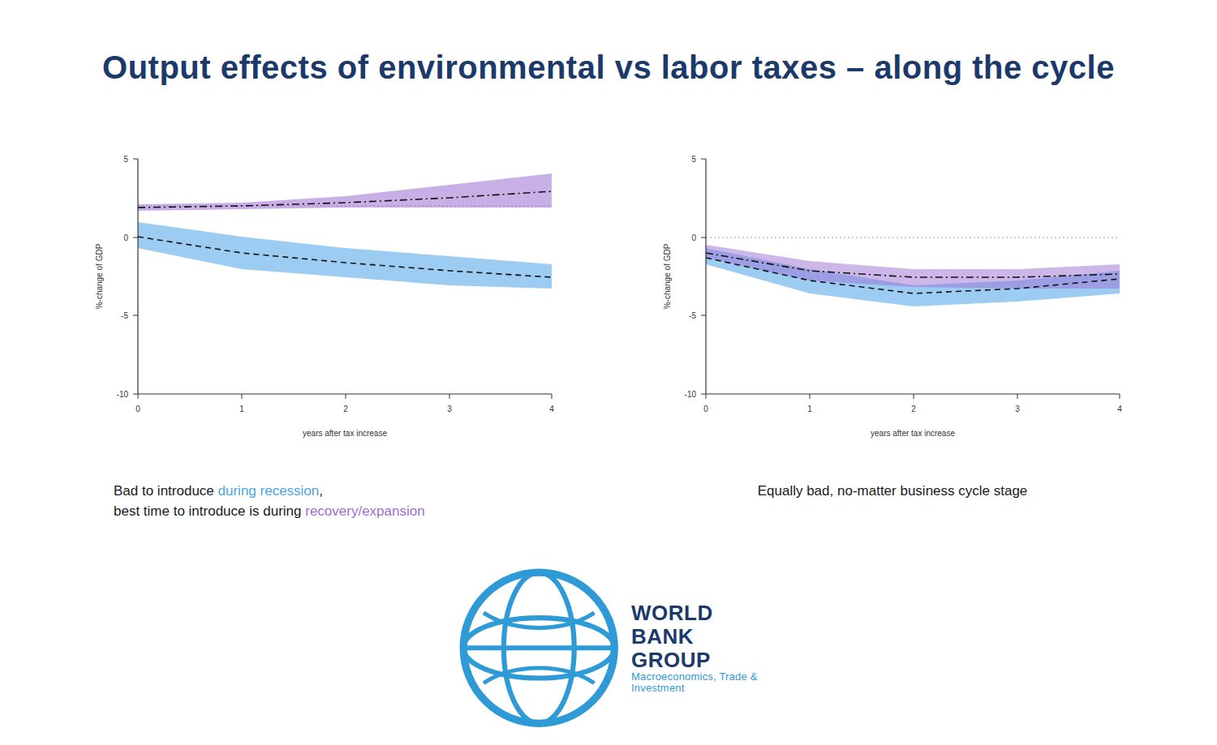Output effects of environmental vs labor taxes – along the cycle
Output effects of environmental taxes along the business cycle Blue band (recession) drops sharply below zero; purple band (recovery/expansion) remains near zero and trends slightly positive. 5 0 -5 -10 0 1 2 3 4 years after tax increase %-change of GDP
Bad to introduce during recession,
best time to introduce is during recovery/expansion
Output effects of labor taxes along the business cycle Blue and purple bands overlap closely, both dipping to a few percent below zero regardless of business cycle stage. 5 0 -5 -10 0 1 2 3 4 years after tax increase %-change of GDP
Equally bad, no-matter business cycle stage
World Bank Group logo
WORLD BANK GROUP
Macroeconomics, Trade & Investment